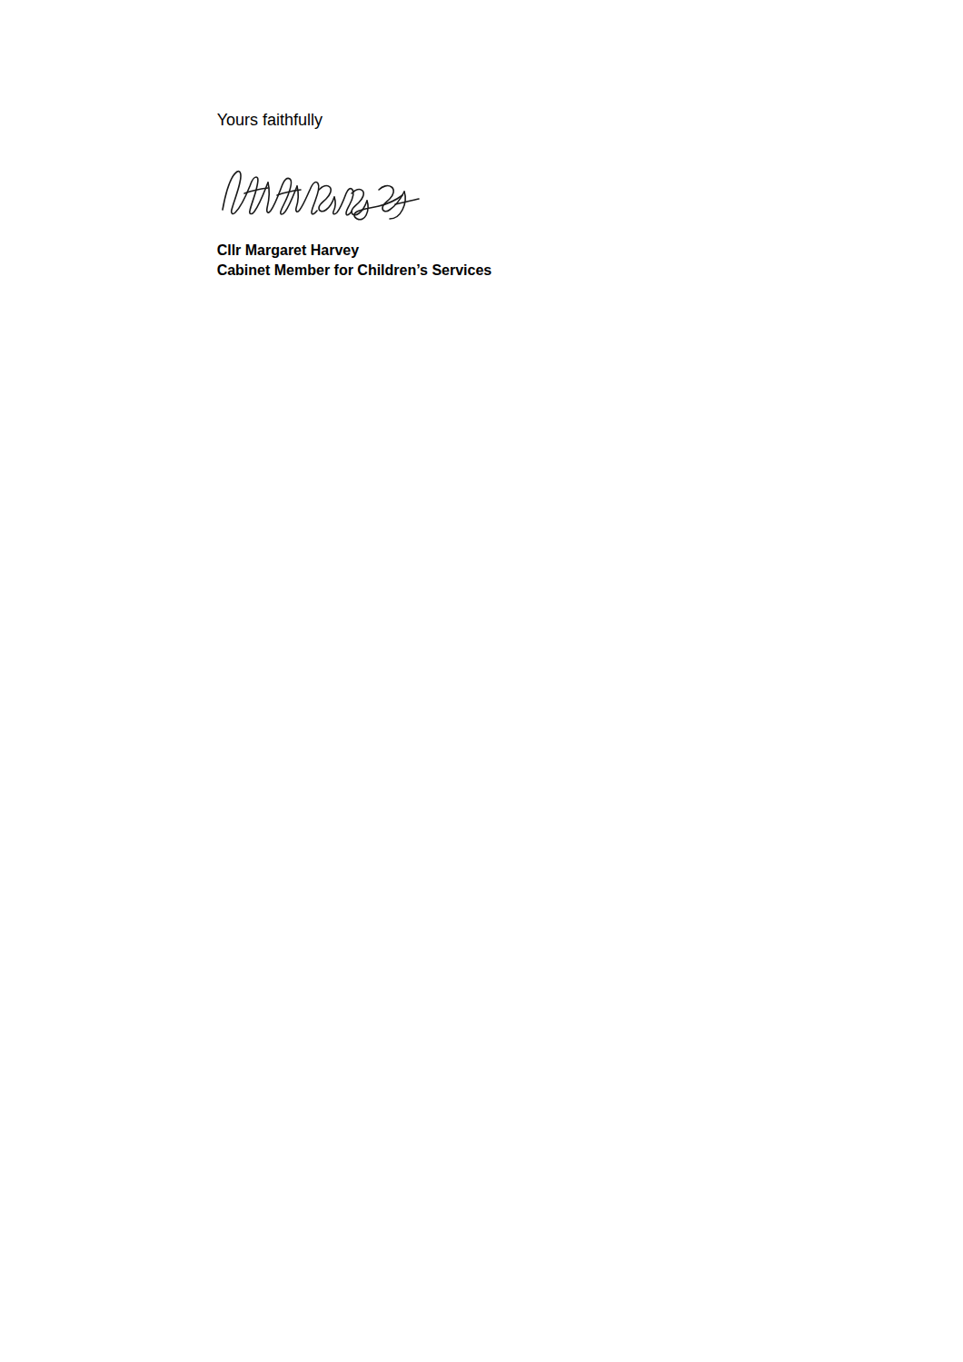Yours faithfully
Cllr Margaret Harvey
Cabinet Member for Children’s Services